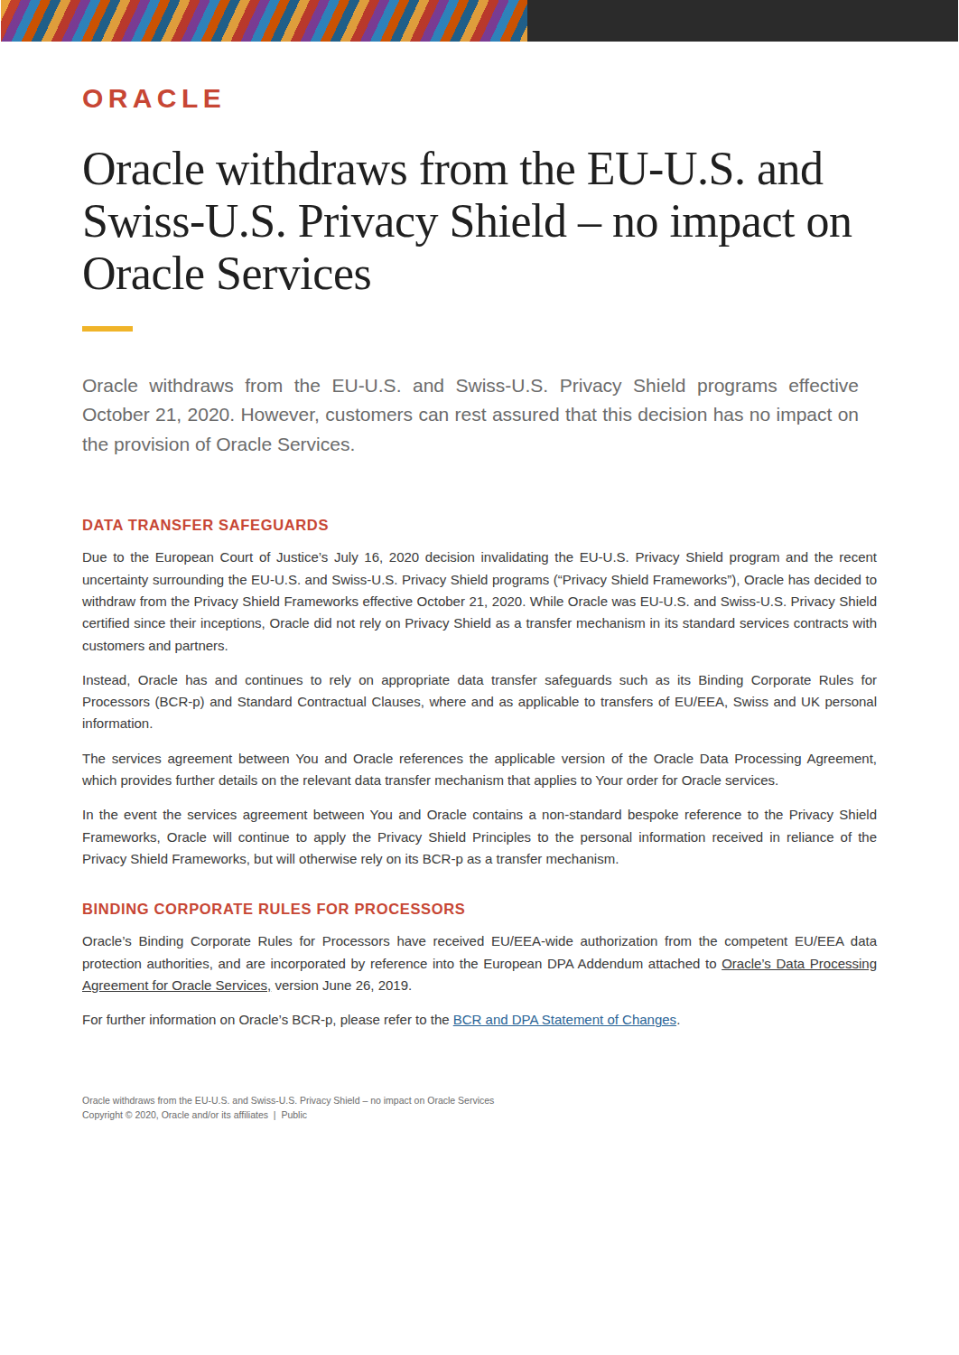ORACLE
Oracle withdraws from the EU-U.S. and Swiss-U.S. Privacy Shield – no impact on Oracle Services
Oracle withdraws from the EU-U.S. and Swiss-U.S. Privacy Shield programs effective October 21, 2020. However, customers can rest assured that this decision has no impact on the provision of Oracle Services.
Data Transfer Safeguards
Due to the European Court of Justice’s July 16, 2020 decision invalidating the EU-U.S. Privacy Shield program and the recent uncertainty surrounding the EU-U.S. and Swiss-U.S. Privacy Shield programs (“Privacy Shield Frameworks”), Oracle has decided to withdraw from the Privacy Shield Frameworks effective October 21, 2020. While Oracle was EU-U.S. and Swiss-U.S. Privacy Shield certified since their inceptions, Oracle did not rely on Privacy Shield as a transfer mechanism in its standard services contracts with customers and partners.
Instead, Oracle has and continues to rely on appropriate data transfer safeguards such as its Binding Corporate Rules for Processors (BCR-p) and Standard Contractual Clauses, where and as applicable to transfers of EU/EEA, Swiss and UK personal information.
The services agreement between You and Oracle references the applicable version of the Oracle Data Processing Agreement, which provides further details on the relevant data transfer mechanism that applies to Your order for Oracle services.
In the event the services agreement between You and Oracle contains a non-standard bespoke reference to the Privacy Shield Frameworks, Oracle will continue to apply the Privacy Shield Principles to the personal information received in reliance of the Privacy Shield Frameworks, but will otherwise rely on its BCR-p as a transfer mechanism.
Binding Corporate Rules for Processors
Oracle’s Binding Corporate Rules for Processors have received EU/EEA-wide authorization from the competent EU/EEA data protection authorities, and are incorporated by reference into the European DPA Addendum attached to Oracle’s Data Processing Agreement for Oracle Services, version June 26, 2019.
For further information on Oracle’s BCR-p, please refer to the BCR and DPA Statement of Changes.
Oracle withdraws from the EU-U.S. and Swiss-U.S. Privacy Shield – no impact on Oracle Services
Copyright © 2020, Oracle and/or its affiliates | Public